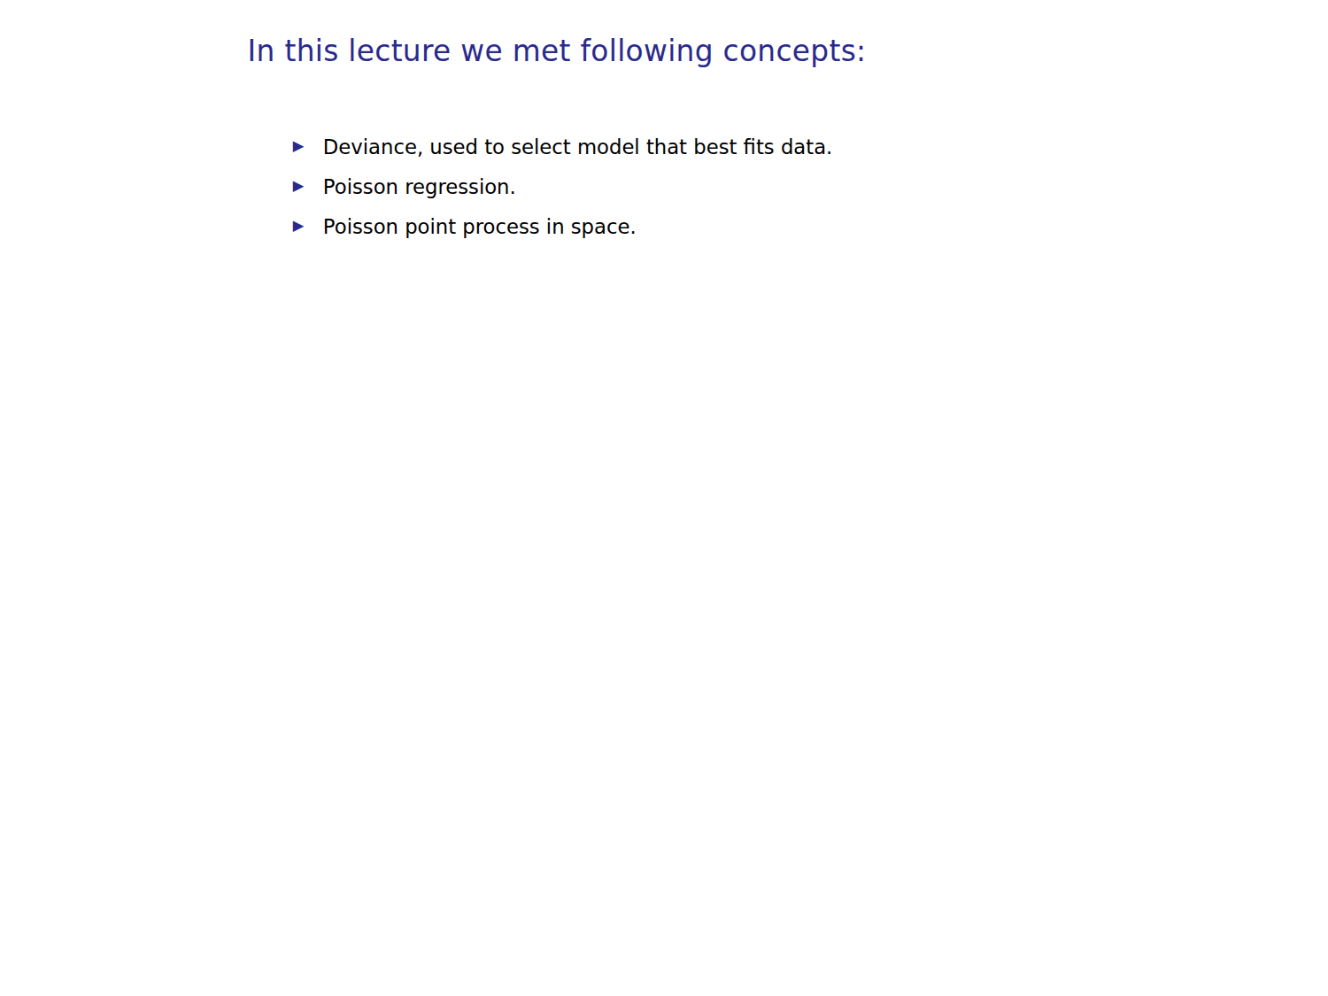In this lecture we met following concepts:
Deviance, used to select model that best fits data.
Poisson regression.
Poisson point process in space.